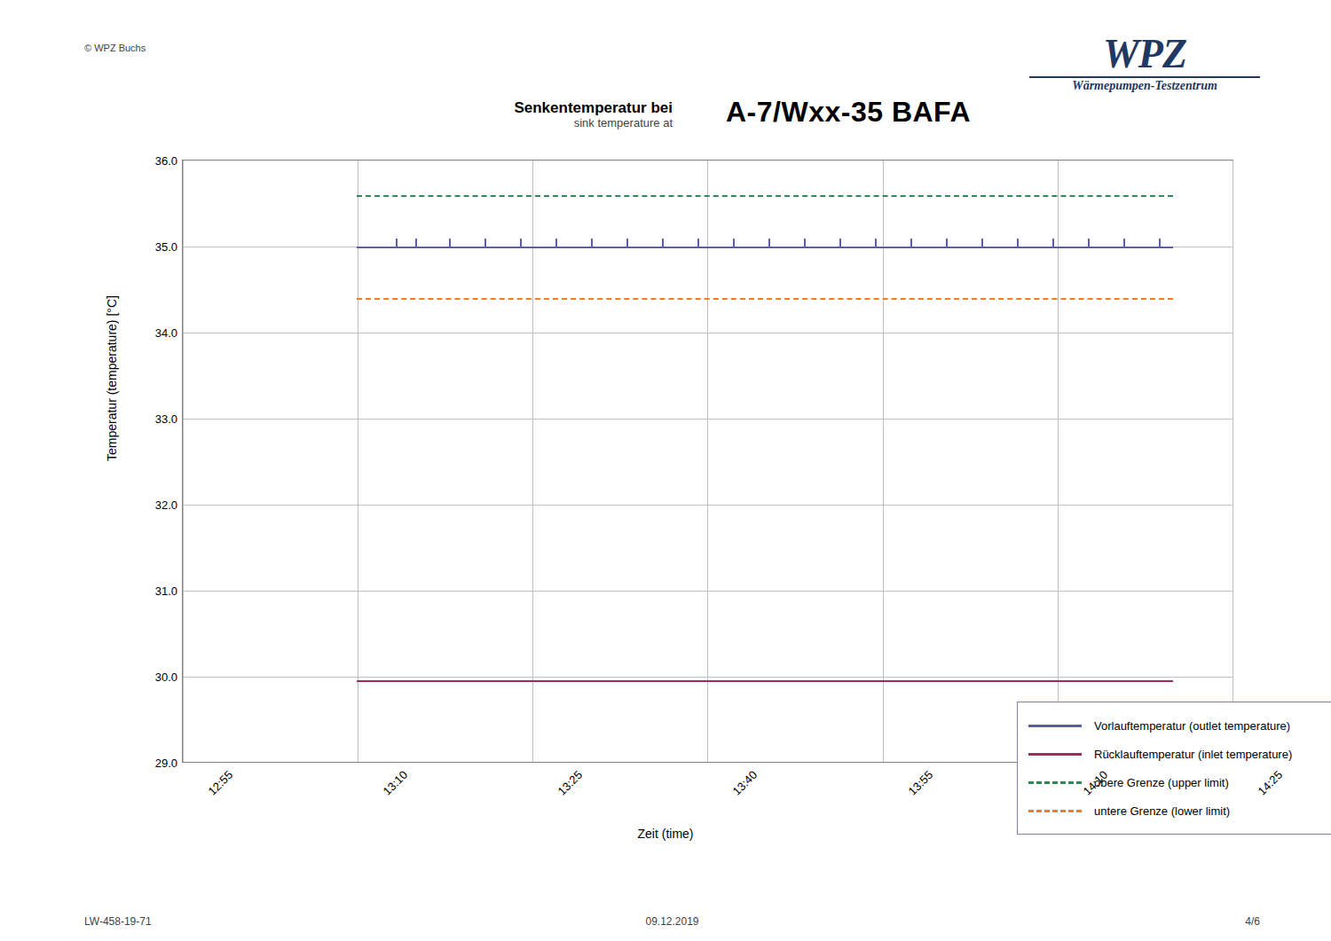© WPZ Buchs
WPZ
Wärmepumpen-Testzentrum
Senkentemperatur bei
sink temperature at
A-7/Wxx-35 BAFA
Temperatur (temperature) [°C]
36.0
35.0
34.0
33.0
32.0
31.0
30.0
29.0
Vorlauftemperatur (outlet temperature)
Rücklauftemperatur (inlet temperature)
obere Grenze (upper limit)
untere Grenze (lower limit)
12:55
13:10
13:25
13:40
13:55
14:10
14:25
Zeit (time)
LW-458-19-71 09.12.2019 4/6